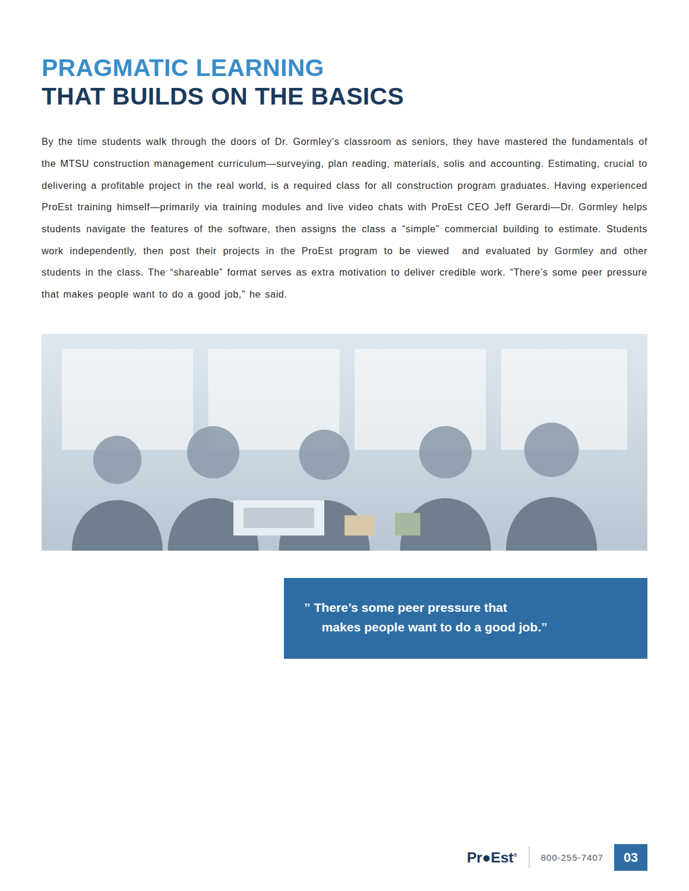PRAGMATIC LEARNING THAT BUILDS ON THE BASICS
By the time students walk through the doors of Dr. Gormley’s classroom as seniors, they have mastered the fundamentals of the MTSU construction management curriculum—surveying, plan reading, materials, solis and accounting. Estimating, crucial to delivering a profitable project in the real world, is a required class for all construction program graduates. Having experienced ProEst training himself—primarily via training modules and live video chats with ProEst CEO Jeff Gerardi—Dr. Gormley helps students navigate the features of the software, then assigns the class a “simple” commercial building to estimate. Students work independently, then post their projects in the ProEst program to be viewed and evaluated by Gormley and other students in the class. The “shareable” format serves as extra motivation to deliver credible work. “There’s some peer pressure that makes people want to do a good job,” he said.
” There’s some peer pressure that makes people want to do a good job.”
Pr●Est®
800-255-7407
03